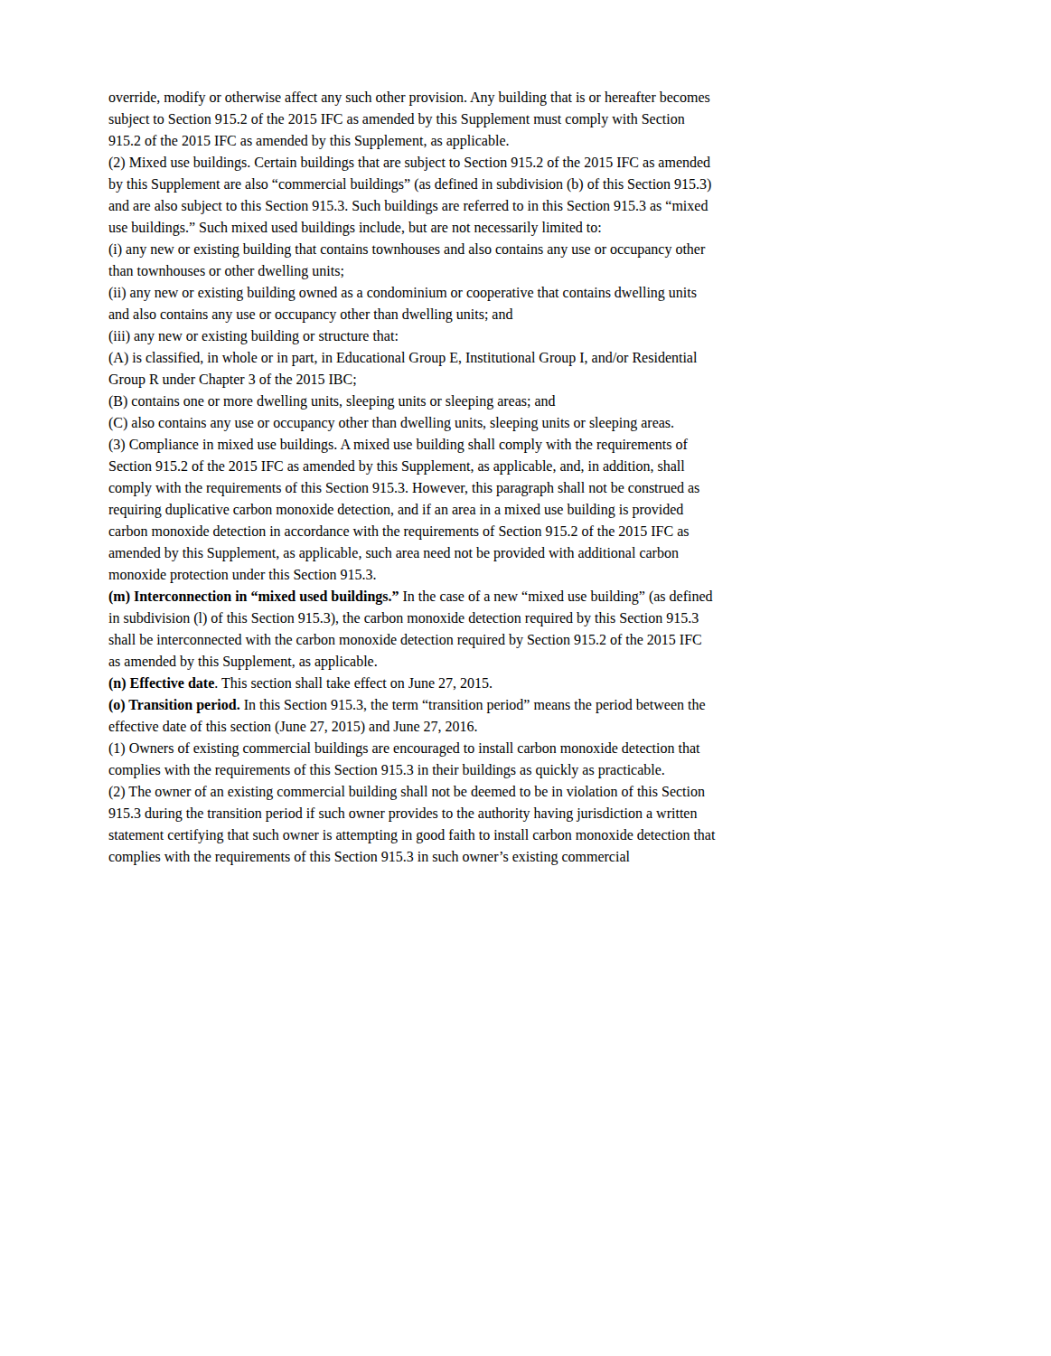override, modify or otherwise affect any such other provision. Any building that is or hereafter becomes subject to Section 915.2 of the 2015 IFC as amended by this Supplement must comply with Section 915.2 of the 2015 IFC as amended by this Supplement, as applicable.
(2) Mixed use buildings. Certain buildings that are subject to Section 915.2 of the 2015 IFC as amended by this Supplement are also “commercial buildings” (as defined in subdivision (b) of this Section 915.3) and are also subject to this Section 915.3. Such buildings are referred to in this Section 915.3 as “mixed use buildings.” Such mixed used buildings include, but are not necessarily limited to:
(i) any new or existing building that contains townhouses and also contains any use or occupancy other than townhouses or other dwelling units;
(ii) any new or existing building owned as a condominium or cooperative that contains dwelling units and also contains any use or occupancy other than dwelling units; and
(iii) any new or existing building or structure that:
(A) is classified, in whole or in part, in Educational Group E, Institutional Group I, and/or Residential Group R under Chapter 3 of the 2015 IBC;
(B) contains one or more dwelling units, sleeping units or sleeping areas; and
(C) also contains any use or occupancy other than dwelling units, sleeping units or sleeping areas.
(3) Compliance in mixed use buildings. A mixed use building shall comply with the requirements of Section 915.2 of the 2015 IFC as amended by this Supplement, as applicable, and, in addition, shall comply with the requirements of this Section 915.3. However, this paragraph shall not be construed as requiring duplicative carbon monoxide detection, and if an area in a mixed use building is provided carbon monoxide detection in accordance with the requirements of Section 915.2 of the 2015 IFC as amended by this Supplement, as applicable, such area need not be provided with additional carbon monoxide protection under this Section 915.3.
(m) Interconnection in “mixed used buildings.” In the case of a new “mixed use building” (as defined in subdivision (l) of this Section 915.3), the carbon monoxide detection required by this Section 915.3 shall be interconnected with the carbon monoxide detection required by Section 915.2 of the 2015 IFC as amended by this Supplement, as applicable.
(n) Effective date. This section shall take effect on June 27, 2015.
(o) Transition period. In this Section 915.3, the term “transition period” means the period between the effective date of this section (June 27, 2015) and June 27, 2016.
(1) Owners of existing commercial buildings are encouraged to install carbon monoxide detection that complies with the requirements of this Section 915.3 in their buildings as quickly as practicable.
(2) The owner of an existing commercial building shall not be deemed to be in violation of this Section 915.3 during the transition period if such owner provides to the authority having jurisdiction a written statement certifying that such owner is attempting in good faith to install carbon monoxide detection that complies with the requirements of this Section 915.3 in such owner’s existing commercial